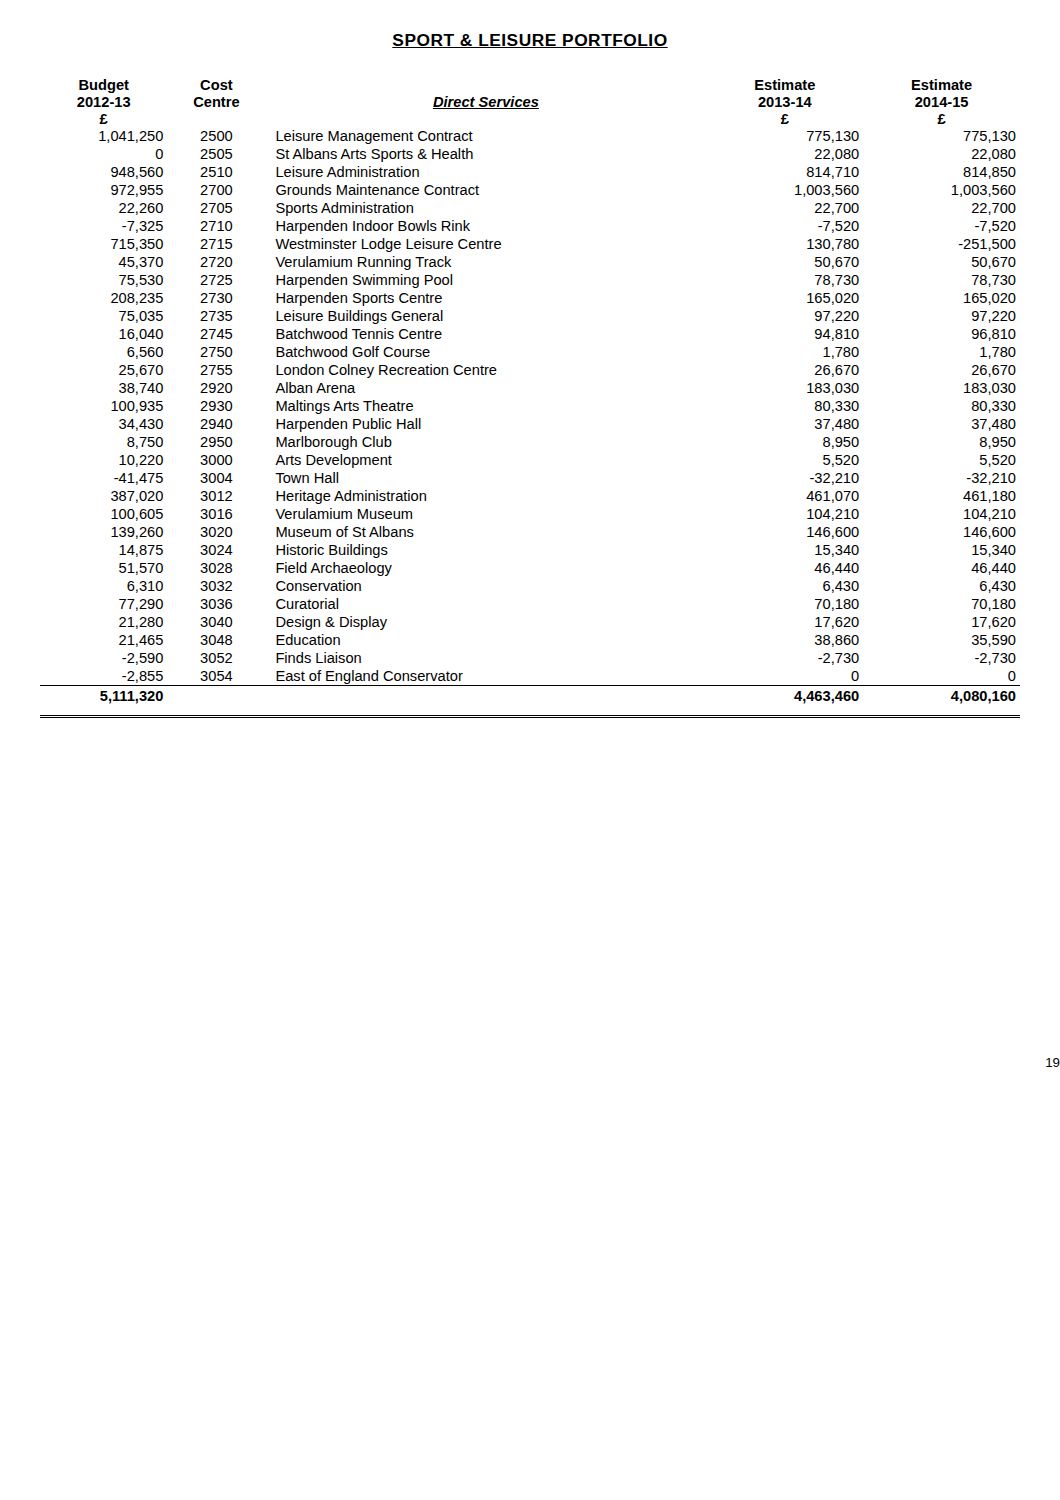SPORT & LEISURE PORTFOLIO
| Budget | Cost | | Estimate | Estimate |
| --- | --- | --- | --- | --- |
| 2012-13 | Centre | Direct Services | 2013-14 | 2014-15 |
| £ | | | £ | £ |
| 1,041,250 | 2500 | Leisure Management Contract | 775,130 | 775,130 |
| 0 | 2505 | St Albans Arts Sports & Health | 22,080 | 22,080 |
| 948,560 | 2510 | Leisure Administration | 814,710 | 814,850 |
| 972,955 | 2700 | Grounds Maintenance Contract | 1,003,560 | 1,003,560 |
| 22,260 | 2705 | Sports Administration | 22,700 | 22,700 |
| -7,325 | 2710 | Harpenden Indoor Bowls Rink | -7,520 | -7,520 |
| 715,350 | 2715 | Westminster Lodge Leisure Centre | 130,780 | -251,500 |
| 45,370 | 2720 | Verulamium Running Track | 50,670 | 50,670 |
| 75,530 | 2725 | Harpenden Swimming Pool | 78,730 | 78,730 |
| 208,235 | 2730 | Harpenden Sports Centre | 165,020 | 165,020 |
| 75,035 | 2735 | Leisure Buildings General | 97,220 | 97,220 |
| 16,040 | 2745 | Batchwood Tennis Centre | 94,810 | 96,810 |
| 6,560 | 2750 | Batchwood Golf Course | 1,780 | 1,780 |
| 25,670 | 2755 | London Colney Recreation Centre | 26,670 | 26,670 |
| 38,740 | 2920 | Alban Arena | 183,030 | 183,030 |
| 100,935 | 2930 | Maltings Arts Theatre | 80,330 | 80,330 |
| 34,430 | 2940 | Harpenden Public Hall | 37,480 | 37,480 |
| 8,750 | 2950 | Marlborough Club | 8,950 | 8,950 |
| 10,220 | 3000 | Arts Development | 5,520 | 5,520 |
| -41,475 | 3004 | Town Hall | -32,210 | -32,210 |
| 387,020 | 3012 | Heritage Administration | 461,070 | 461,180 |
| 100,605 | 3016 | Verulamium Museum | 104,210 | 104,210 |
| 139,260 | 3020 | Museum of St Albans | 146,600 | 146,600 |
| 14,875 | 3024 | Historic Buildings | 15,340 | 15,340 |
| 51,570 | 3028 | Field Archaeology | 46,440 | 46,440 |
| 6,310 | 3032 | Conservation | 6,430 | 6,430 |
| 77,290 | 3036 | Curatorial | 70,180 | 70,180 |
| 21,280 | 3040 | Design & Display | 17,620 | 17,620 |
| 21,465 | 3048 | Education | 38,860 | 35,590 |
| -2,590 | 3052 | Finds Liaison | -2,730 | -2,730 |
| -2,855 | 3054 | East of England Conservator | 0 | 0 |
| 5,111,320 | | | 4,463,460 | 4,080,160 |
19